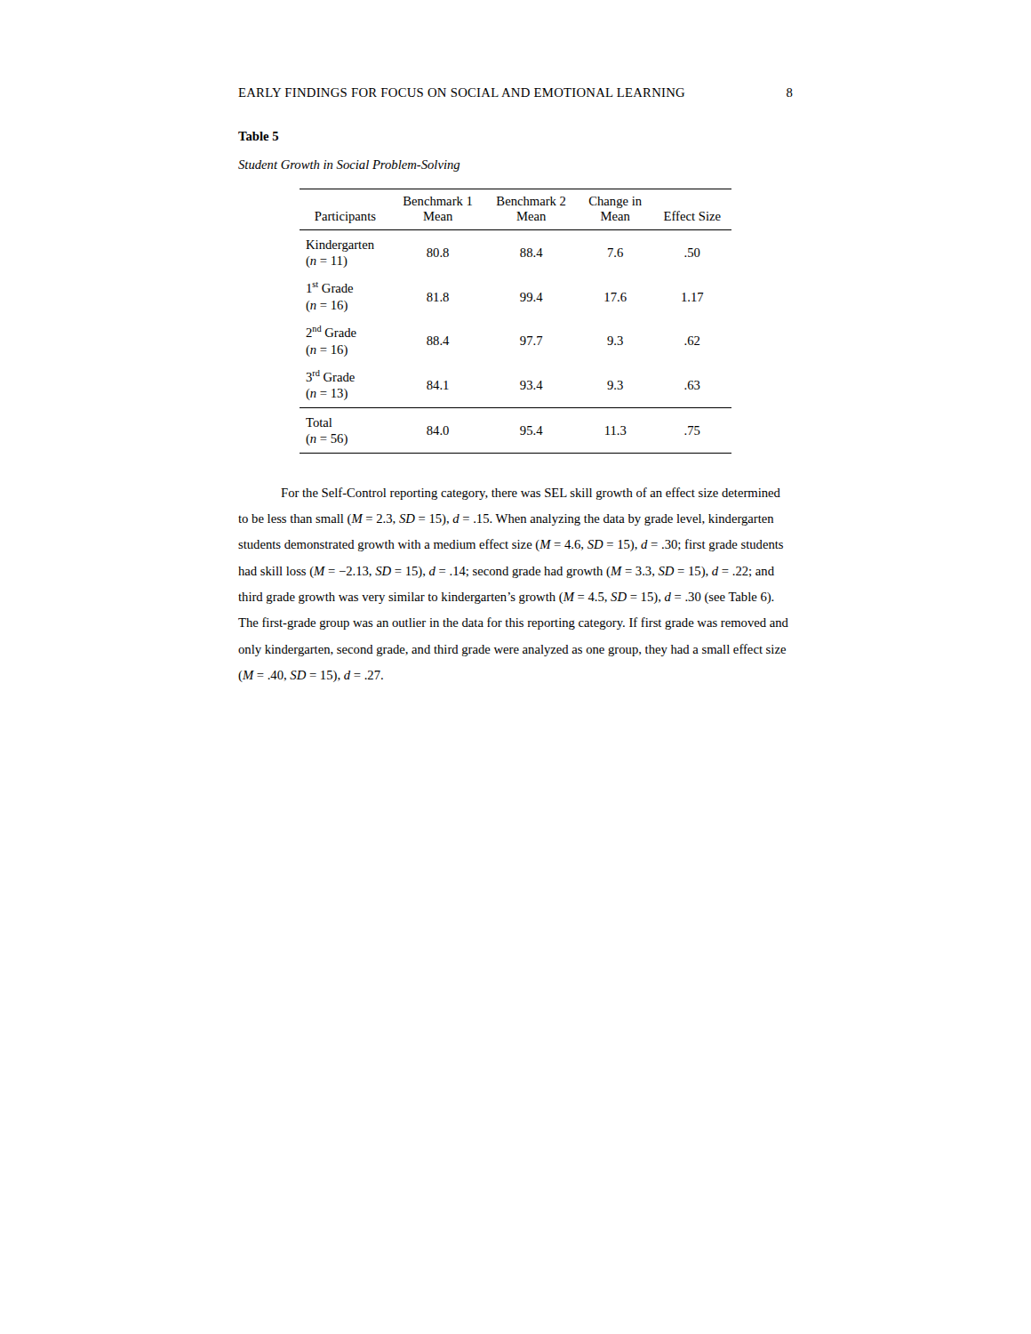Early Findings for Focus on Social and Emotional Learning 8
Table 5
Student Growth in Social Problem-Solving
| Participants | Benchmark 1 Mean | Benchmark 2 Mean | Change in Mean | Effect Size |
| --- | --- | --- | --- | --- |
| Kindergarten ( n = 11) | 80.8 | 88.4 | 7.6 | .50 |
| 1 st Grade ( n = 16) | 81.8 | 99.4 | 17.6 | 1.17 |
| 2 nd Grade ( n = 16) | 88.4 | 97.7 | 9.3 | .62 |
| 3 rd Grade ( n = 13) | 84.1 | 93.4 | 9.3 | .63 |
| Total ( n = 56) | 84.0 | 95.4 | 11.3 | .75 |
For the Self-Control reporting category, there was SEL skill growth of an effect size determined to be less than small (M = 2.3, SD = 15), d = .15. When analyzing the data by grade level, kindergarten students demonstrated growth with a medium effect size (M = 4.6, SD = 15), d = .30; first grade students had skill loss (M = −2.13, SD = 15), d = .14; second grade had growth (M = 3.3, SD = 15), d = .22; and third grade growth was very similar to kindergarten’s growth (M = 4.5, SD = 15), d = .30 (see Table 6). The first-grade group was an outlier in the data for this reporting category. If first grade was removed and only kindergarten, second grade, and third grade were analyzed as one group, they had a small effect size (M = .40, SD = 15), d = .27.